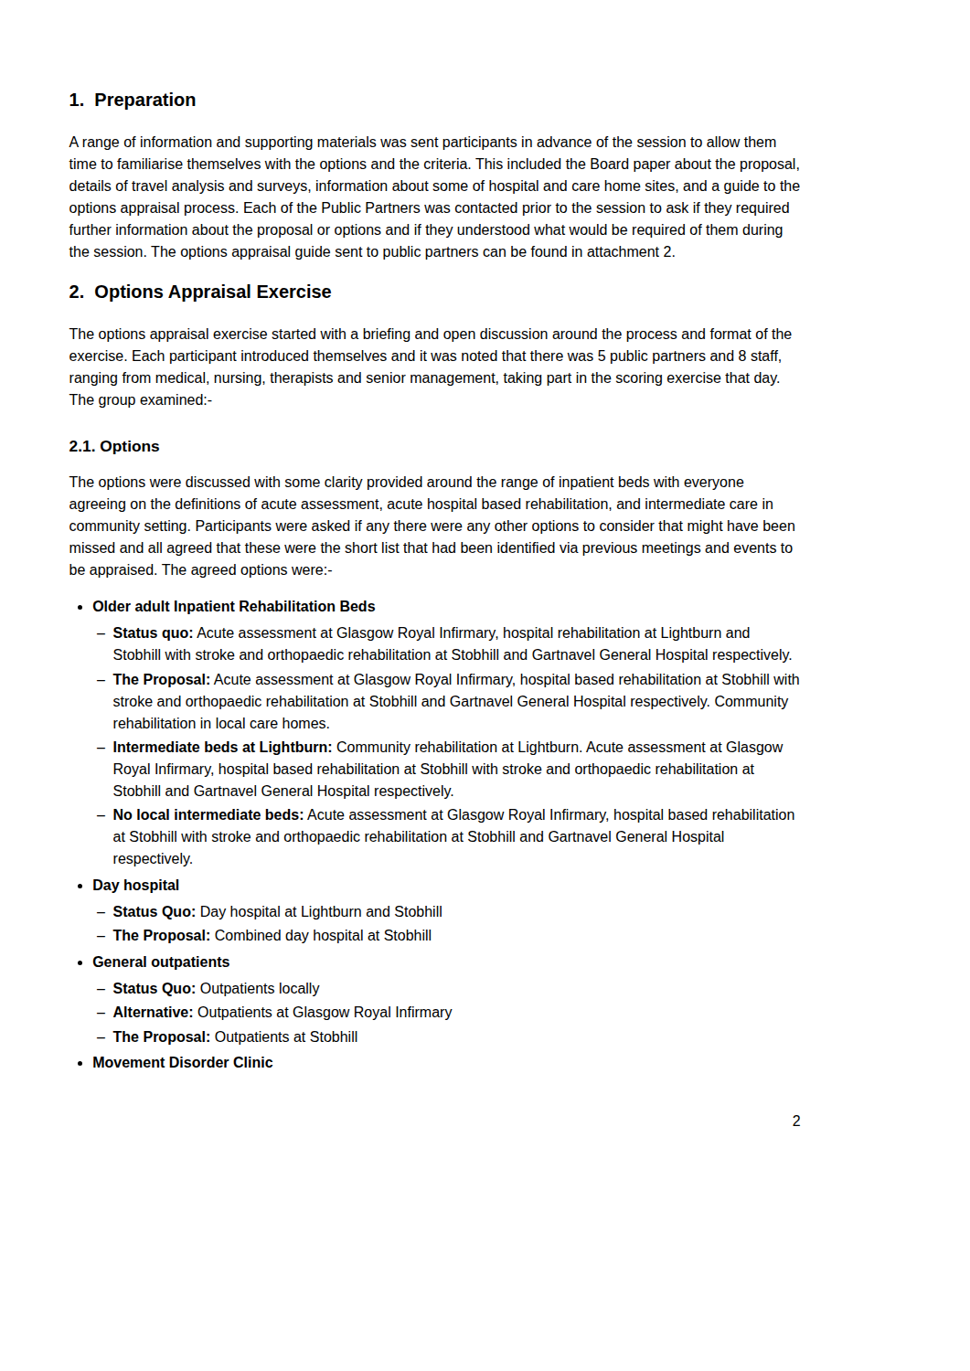1. Preparation
A range of information and supporting materials was sent participants in advance of the session to allow them time to familiarise themselves with the options and the criteria. This included the Board paper about the proposal, details of travel analysis and surveys, information about some of hospital and care home sites, and a guide to the options appraisal process. Each of the Public Partners was contacted prior to the session to ask if they required further information about the proposal or options and if they understood what would be required of them during the session. The options appraisal guide sent to public partners can be found in attachment 2.
2. Options Appraisal Exercise
The options appraisal exercise started with a briefing and open discussion around the process and format of the exercise. Each participant introduced themselves and it was noted that there was 5 public partners and 8 staff, ranging from medical, nursing, therapists and senior management, taking part in the scoring exercise that day. The group examined:-
2.1. Options
The options were discussed with some clarity provided around the range of inpatient beds with everyone agreeing on the definitions of acute assessment, acute hospital based rehabilitation, and intermediate care in community setting. Participants were asked if any there were any other options to consider that might have been missed and all agreed that these were the short list that had been identified via previous meetings and events to be appraised. The agreed options were:-
Older adult Inpatient Rehabilitation Beds
Status quo: Acute assessment at Glasgow Royal Infirmary, hospital rehabilitation at Lightburn and Stobhill with stroke and orthopaedic rehabilitation at Stobhill and Gartnavel General Hospital respectively.
The Proposal: Acute assessment at Glasgow Royal Infirmary, hospital based rehabilitation at Stobhill with stroke and orthopaedic rehabilitation at Stobhill and Gartnavel General Hospital respectively. Community rehabilitation in local care homes.
Intermediate beds at Lightburn: Community rehabilitation at Lightburn. Acute assessment at Glasgow Royal Infirmary, hospital based rehabilitation at Stobhill with stroke and orthopaedic rehabilitation at Stobhill and Gartnavel General Hospital respectively.
No local intermediate beds: Acute assessment at Glasgow Royal Infirmary, hospital based rehabilitation at Stobhill with stroke and orthopaedic rehabilitation at Stobhill and Gartnavel General Hospital respectively.
Day hospital
Status Quo: Day hospital at Lightburn and Stobhill
The Proposal: Combined day hospital at Stobhill
General outpatients
Status Quo: Outpatients locally
Alternative: Outpatients at Glasgow Royal Infirmary
The Proposal: Outpatients at Stobhill
Movement Disorder Clinic
2